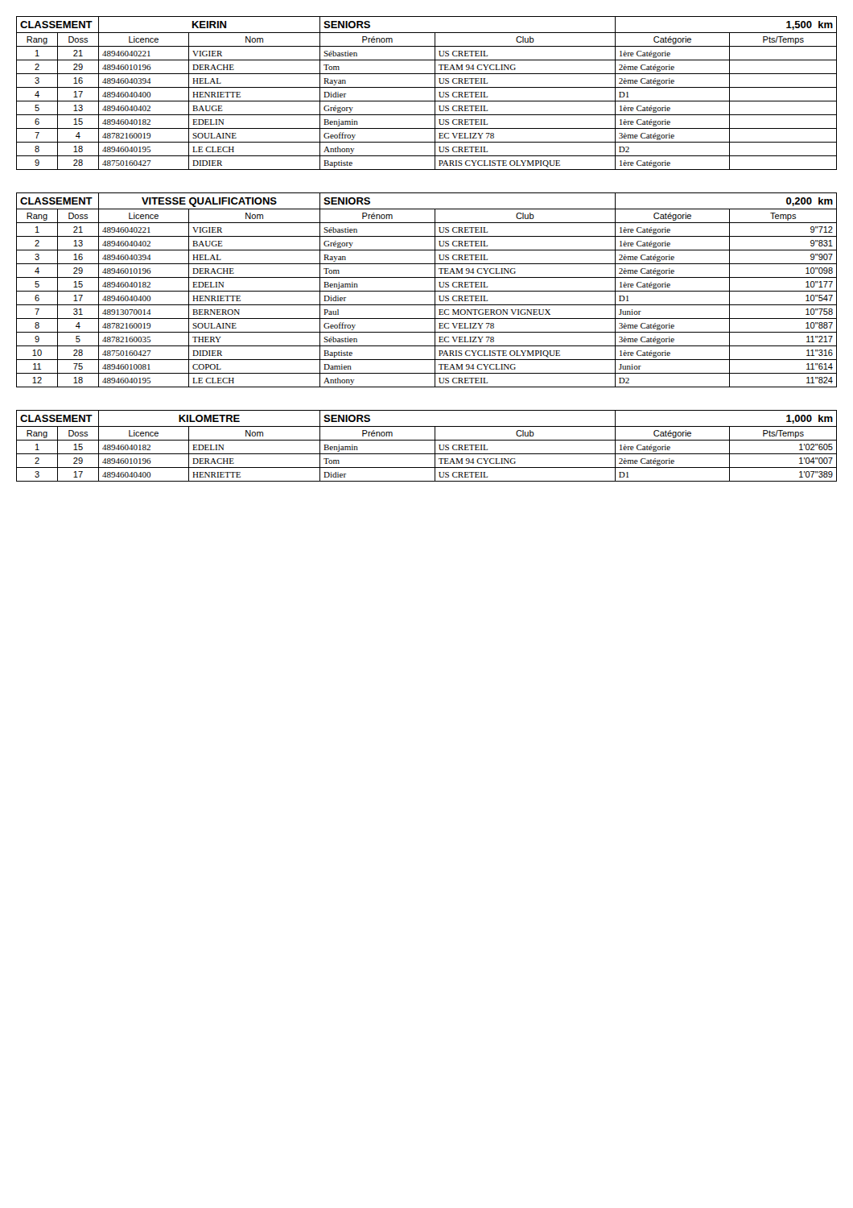| CLASSEMENT | KEIRIN | SENIORS | 1,500 km |
| --- | --- | --- | --- |
| Rang | Doss | Licence | Nom | Prénom | Club | Catégorie | Pts/Temps |
| 1 | 21 | 48946040221 | VIGIER | Sébastien | US CRETEIL | 1ère Catégorie | |
| 2 | 29 | 48946010196 | DERACHE | Tom | TEAM 94 CYCLING | 2ème Catégorie | |
| 3 | 16 | 48946040394 | HELAL | Rayan | US CRETEIL | 2ème Catégorie | |
| 4 | 17 | 48946040400 | HENRIETTE | Didier | US CRETEIL | D1 | |
| 5 | 13 | 48946040402 | BAUGE | Grégory | US CRETEIL | 1ère Catégorie | |
| 6 | 15 | 48946040182 | EDELIN | Benjamin | US CRETEIL | 1ère Catégorie | |
| 7 | 4 | 48782160019 | SOULAINE | Geoffroy | EC VELIZY 78 | 3ème Catégorie | |
| 8 | 18 | 48946040195 | LE CLECH | Anthony | US CRETEIL | D2 | |
| 9 | 28 | 48750160427 | DIDIER | Baptiste | PARIS CYCLISTE OLYMPIQUE | 1ère Catégorie | |
| CLASSEMENT | VITESSE QUALIFICATIONS | SENIORS | 0,200 km |
| --- | --- | --- | --- |
| Rang | Doss | Licence | Nom | Prénom | Club | Catégorie | Temps |
| 1 | 21 | 48946040221 | VIGIER | Sébastien | US CRETEIL | 1ère Catégorie | 9"712 |
| 2 | 13 | 48946040402 | BAUGE | Grégory | US CRETEIL | 1ère Catégorie | 9"831 |
| 3 | 16 | 48946040394 | HELAL | Rayan | US CRETEIL | 2ème Catégorie | 9"907 |
| 4 | 29 | 48946010196 | DERACHE | Tom | TEAM 94 CYCLING | 2ème Catégorie | 10"098 |
| 5 | 15 | 48946040182 | EDELIN | Benjamin | US CRETEIL | 1ère Catégorie | 10"177 |
| 6 | 17 | 48946040400 | HENRIETTE | Didier | US CRETEIL | D1 | 10"547 |
| 7 | 31 | 48913070014 | BERNERON | Paul | EC MONTGERON VIGNEUX | Junior | 10"758 |
| 8 | 4 | 48782160019 | SOULAINE | Geoffroy | EC VELIZY 78 | 3ème Catégorie | 10"887 |
| 9 | 5 | 48782160035 | THERY | Sébastien | EC VELIZY 78 | 3ème Catégorie | 11"217 |
| 10 | 28 | 48750160427 | DIDIER | Baptiste | PARIS CYCLISTE OLYMPIQUE | 1ère Catégorie | 11"316 |
| 11 | 75 | 48946010081 | COPOL | Damien | TEAM 94 CYCLING | Junior | 11"614 |
| 12 | 18 | 48946040195 | LE CLECH | Anthony | US CRETEIL | D2 | 11"824 |
| CLASSEMENT | KILOMETRE | SENIORS | 1,000 km |
| --- | --- | --- | --- |
| Rang | Doss | Licence | Nom | Prénom | Club | Catégorie | Pts/Temps |
| 1 | 15 | 48946040182 | EDELIN | Benjamin | US CRETEIL | 1ère Catégorie | 1'02"605 |
| 2 | 29 | 48946010196 | DERACHE | Tom | TEAM 94 CYCLING | 2ème Catégorie | 1'04"007 |
| 3 | 17 | 48946040400 | HENRIETTE | Didier | US CRETEIL | D1 | 1'07"389 |